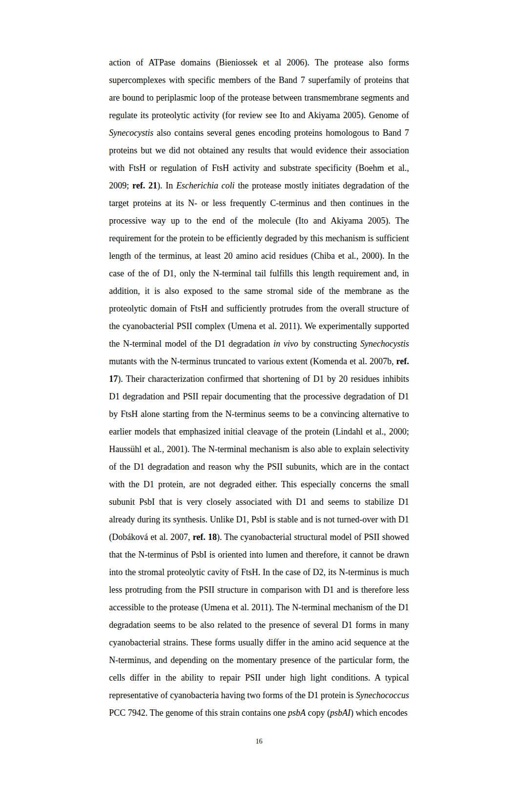action of ATPase domains (Bieniossek et al 2006). The protease also forms supercomplexes with specific members of the Band 7 superfamily of proteins that are bound to periplasmic loop of the protease between transmembrane segments and regulate its proteolytic activity (for review see Ito and Akiyama 2005). Genome of Synecocystis also contains several genes encoding proteins homologous to Band 7 proteins but we did not obtained any results that would evidence their association with FtsH or regulation of FtsH activity and substrate specificity (Boehm et al., 2009; ref. 21). In Escherichia coli the protease mostly initiates degradation of the target proteins at its N- or less frequently C-terminus and then continues in the processive way up to the end of the molecule (Ito and Akiyama 2005). The requirement for the protein to be efficiently degraded by this mechanism is sufficient length of the terminus, at least 20 amino acid residues (Chiba et al., 2000). In the case of the of D1, only the N-terminal tail fulfills this length requirement and, in addition, it is also exposed to the same stromal side of the membrane as the proteolytic domain of FtsH and sufficiently protrudes from the overall structure of the cyanobacterial PSII complex (Umena et al. 2011). We experimentally supported the N-terminal model of the D1 degradation in vivo by constructing Synechocystis mutants with the N-terminus truncated to various extent (Komenda et al. 2007b, ref. 17). Their characterization confirmed that shortening of D1 by 20 residues inhibits D1 degradation and PSII repair documenting that the processive degradation of D1 by FtsH alone starting from the N-terminus seems to be a convincing alternative to earlier models that emphasized initial cleavage of the protein (Lindahl et al., 2000; Haussühl et al., 2001). The N-terminal mechanism is also able to explain selectivity of the D1 degradation and reason why the PSII subunits, which are in the contact with the D1 protein, are not degraded either. This especially concerns the small subunit PsbI that is very closely associated with D1 and seems to stabilize D1 already during its synthesis. Unlike D1, PsbI is stable and is not turned-over with D1 (Dobáková et al. 2007, ref. 18). The cyanobacterial structural model of PSII showed that the N-terminus of PsbI is oriented into lumen and therefore, it cannot be drawn into the stromal proteolytic cavity of FtsH. In the case of D2, its N-terminus is much less protruding from the PSII structure in comparison with D1 and is therefore less accessible to the protease (Umena et al. 2011). The N-terminal mechanism of the D1 degradation seems to be also related to the presence of several D1 forms in many cyanobacterial strains. These forms usually differ in the amino acid sequence at the N-terminus, and depending on the momentary presence of the particular form, the cells differ in the ability to repair PSII under high light conditions. A typical representative of cyanobacteria having two forms of the D1 protein is Synechococcus PCC 7942. The genome of this strain contains one psbA copy (psbAI) which encodes
16